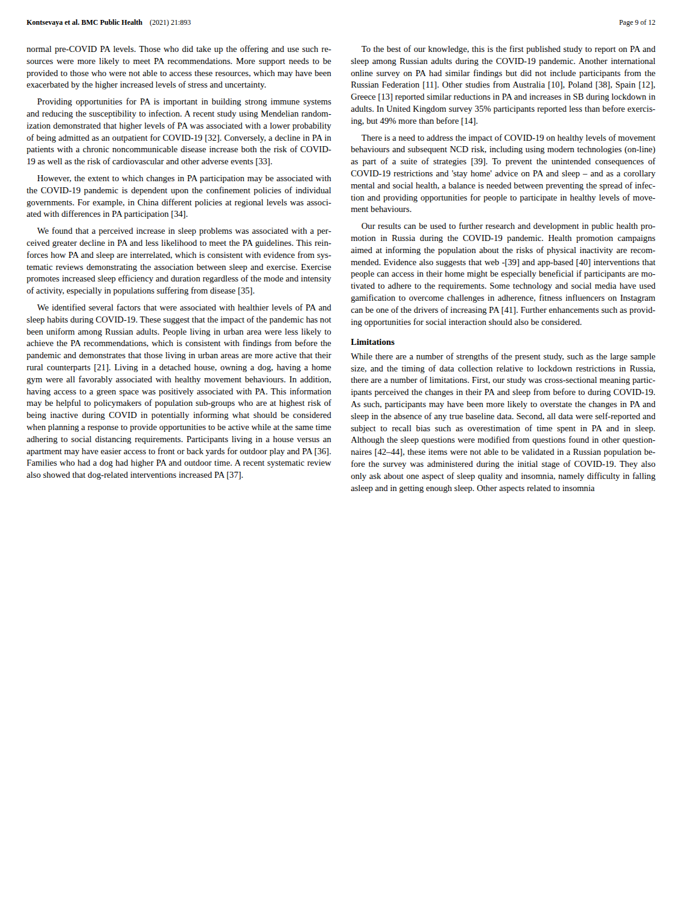Kontsevaya et al. BMC Public Health (2021) 21:893
Page 9 of 12
normal pre-COVID PA levels. Those who did take up the offering and use such resources were more likely to meet PA recommendations. More support needs to be provided to those who were not able to access these resources, which may have been exacerbated by the higher increased levels of stress and uncertainty.
Providing opportunities for PA is important in building strong immune systems and reducing the susceptibility to infection. A recent study using Mendelian randomization demonstrated that higher levels of PA was associated with a lower probability of being admitted as an outpatient for COVID-19 [32]. Conversely, a decline in PA in patients with a chronic noncommunicable disease increase both the risk of COVID-19 as well as the risk of cardiovascular and other adverse events [33].
However, the extent to which changes in PA participation may be associated with the COVID-19 pandemic is dependent upon the confinement policies of individual governments. For example, in China different policies at regional levels was associated with differences in PA participation [34].
We found that a perceived increase in sleep problems was associated with a perceived greater decline in PA and less likelihood to meet the PA guidelines. This reinforces how PA and sleep are interrelated, which is consistent with evidence from systematic reviews demonstrating the association between sleep and exercise. Exercise promotes increased sleep efficiency and duration regardless of the mode and intensity of activity, especially in populations suffering from disease [35].
We identified several factors that were associated with healthier levels of PA and sleep habits during COVID-19. These suggest that the impact of the pandemic has not been uniform among Russian adults. People living in urban area were less likely to achieve the PA recommendations, which is consistent with findings from before the pandemic and demonstrates that those living in urban areas are more active that their rural counterparts [21]. Living in a detached house, owning a dog, having a home gym were all favorably associated with healthy movement behaviours. In addition, having access to a green space was positively associated with PA. This information may be helpful to policymakers of population sub-groups who are at highest risk of being inactive during COVID in potentially informing what should be considered when planning a response to provide opportunities to be active while at the same time adhering to social distancing requirements. Participants living in a house versus an apartment may have easier access to front or back yards for outdoor play and PA [36]. Families who had a dog had higher PA and outdoor time. A recent systematic review also showed that dog-related interventions increased PA [37].
To the best of our knowledge, this is the first published study to report on PA and sleep among Russian adults during the COVID-19 pandemic. Another international online survey on PA had similar findings but did not include participants from the Russian Federation [11]. Other studies from Australia [10], Poland [38], Spain [12], Greece [13] reported similar reductions in PA and increases in SB during lockdown in adults. In United Kingdom survey 35% participants reported less than before exercising, but 49% more than before [14].
There is a need to address the impact of COVID-19 on healthy levels of movement behaviours and subsequent NCD risk, including using modern technologies (on-line) as part of a suite of strategies [39]. To prevent the unintended consequences of COVID-19 restrictions and 'stay home' advice on PA and sleep – and as a corollary mental and social health, a balance is needed between preventing the spread of infection and providing opportunities for people to participate in healthy levels of movement behaviours.
Our results can be used to further research and development in public health promotion in Russia during the COVID-19 pandemic. Health promotion campaigns aimed at informing the population about the risks of physical inactivity are recommended. Evidence also suggests that web -[39] and app-based [40] interventions that people can access in their home might be especially beneficial if participants are motivated to adhere to the requirements. Some technology and social media have used gamification to overcome challenges in adherence, fitness influencers on Instagram can be one of the drivers of increasing PA [41]. Further enhancements such as providing opportunities for social interaction should also be considered.
Limitations
While there are a number of strengths of the present study, such as the large sample size, and the timing of data collection relative to lockdown restrictions in Russia, there are a number of limitations. First, our study was cross-sectional meaning participants perceived the changes in their PA and sleep from before to during COVID-19. As such, participants may have been more likely to overstate the changes in PA and sleep in the absence of any true baseline data. Second, all data were self-reported and subject to recall bias such as overestimation of time spent in PA and in sleep. Although the sleep questions were modified from questions found in other questionnaires [42–44], these items were not able to be validated in a Russian population before the survey was administered during the initial stage of COVID-19. They also only ask about one aspect of sleep quality and insomnia, namely difficulty in falling asleep and in getting enough sleep. Other aspects related to insomnia